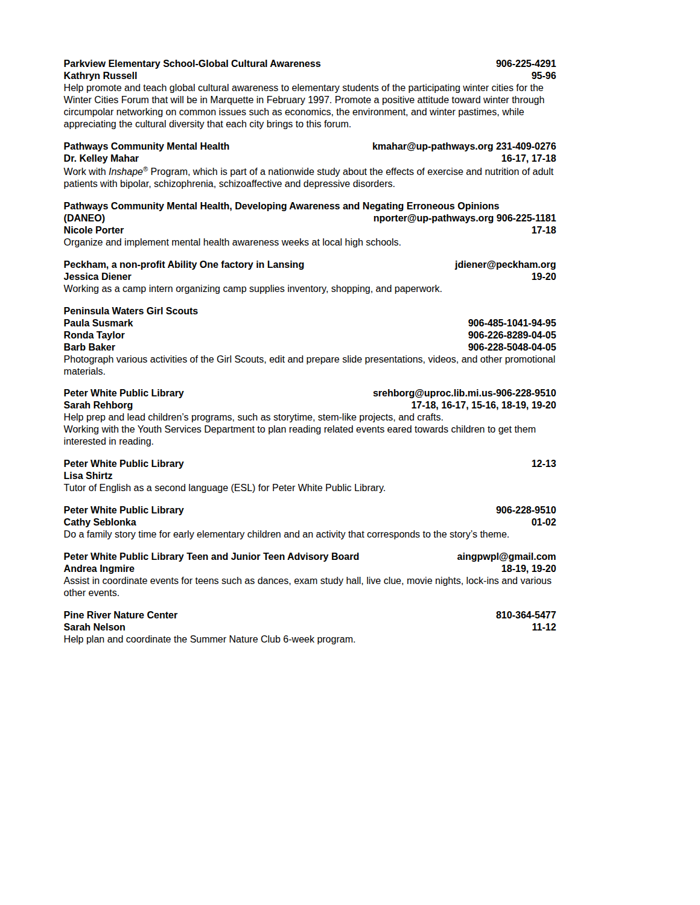Parkview Elementary School-Global Cultural Awareness 906-225-4291
Kathryn Russell 95-96
Help promote and teach global cultural awareness to elementary students of the participating winter cities for the Winter Cities Forum that will be in Marquette in February 1997. Promote a positive attitude toward winter through circumpolar networking on common issues such as economics, the environment, and winter pastimes, while appreciating the cultural diversity that each city brings to this forum.
Pathways Community Mental Health kmahar@up-pathways.org 231-409-0276
Dr. Kelley Mahar 16-17, 17-18
Work with Inshape® Program, which is part of a nationwide study about the effects of exercise and nutrition of adult patients with bipolar, schizophrenia, schizoaffective and depressive disorders.
Pathways Community Mental Health, Developing Awareness and Negating Erroneous Opinions
(DANEO) nporter@up-pathways.org 906-225-1181
Nicole Porter 17-18
Organize and implement mental health awareness weeks at local high schools.
Peckham, a non-profit Ability One factory in Lansing jdiener@peckham.org
Jessica Diener 19-20
Working as a camp intern organizing camp supplies inventory, shopping, and paperwork.
Peninsula Waters Girl Scouts
Paula Susmark 906-485-1041-94-95
Ronda Taylor 906-226-8289-04-05
Barb Baker 906-228-5048-04-05
Photograph various activities of the Girl Scouts, edit and prepare slide presentations, videos, and other promotional materials.
Peter White Public Library srehborg@uproc.lib.mi.us-906-228-9510
Sarah Rehborg 17-18, 16-17, 15-16, 18-19, 19-20
Help prep and lead children’s programs, such as storytime, stem-like projects, and crafts.
Working with the Youth Services Department to plan reading related events eared towards children to get them interested in reading.
Peter White Public Library 12-13
Lisa Shirtz
Tutor of English as a second language (ESL) for Peter White Public Library.
Peter White Public Library 906-228-9510
Cathy Seblonka 01-02
Do a family story time for early elementary children and an activity that corresponds to the story’s theme.
Peter White Public Library Teen and Junior Teen Advisory Board aingpwpl@gmail.com
Andrea Ingmire 18-19, 19-20
Assist in coordinate events for teens such as dances, exam study hall, live clue, movie nights, lock-ins and various other events.
Pine River Nature Center 810-364-5477
Sarah Nelson 11-12
Help plan and coordinate the Summer Nature Club 6-week program.